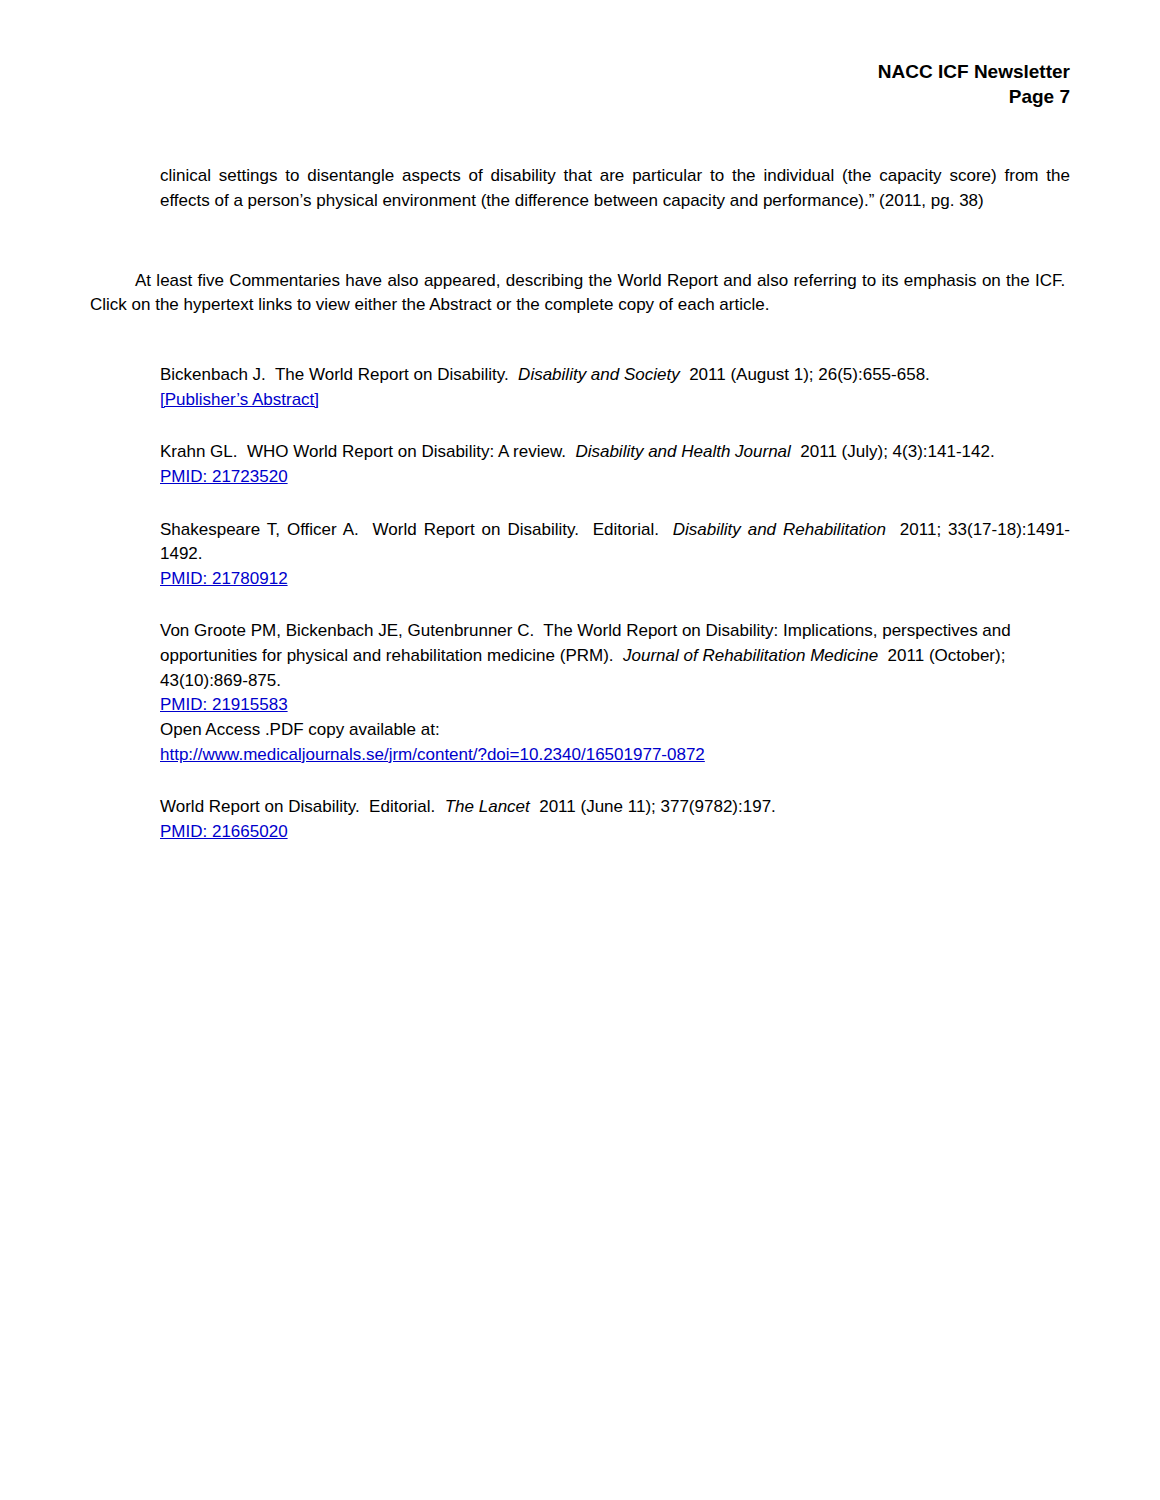NACC ICF Newsletter
Page 7
clinical settings to disentangle aspects of disability that are particular to the individual (the capacity score) from the effects of a person’s physical environment (the difference between capacity and performance).” (2011, pg. 38)
At least five Commentaries have also appeared, describing the World Report and also referring to its emphasis on the ICF. Click on the hypertext links to view either the Abstract or the complete copy of each article.
Bickenbach J. The World Report on Disability. Disability and Society 2011 (August 1); 26(5):655-658.
[Publisher’s Abstract]
Krahn GL. WHO World Report on Disability: A review. Disability and Health Journal 2011 (July); 4(3):141-142.
PMID: 21723520
Shakespeare T, Officer A. World Report on Disability. Editorial. Disability and Rehabilitation 2011; 33(17-18):1491-1492.
PMID: 21780912
Von Groote PM, Bickenbach JE, Gutenbrunner C. The World Report on Disability: Implications, perspectives and opportunities for physical and rehabilitation medicine (PRM). Journal of Rehabilitation Medicine 2011 (October); 43(10):869-875.
PMID: 21915583 Open Access .PDF copy available at:
http://www.medicaljournals.se/jrm/content/?doi=10.2340/16501977-0872
World Report on Disability. Editorial. The Lancet 2011 (June 11); 377(9782):197.
PMID: 21665020